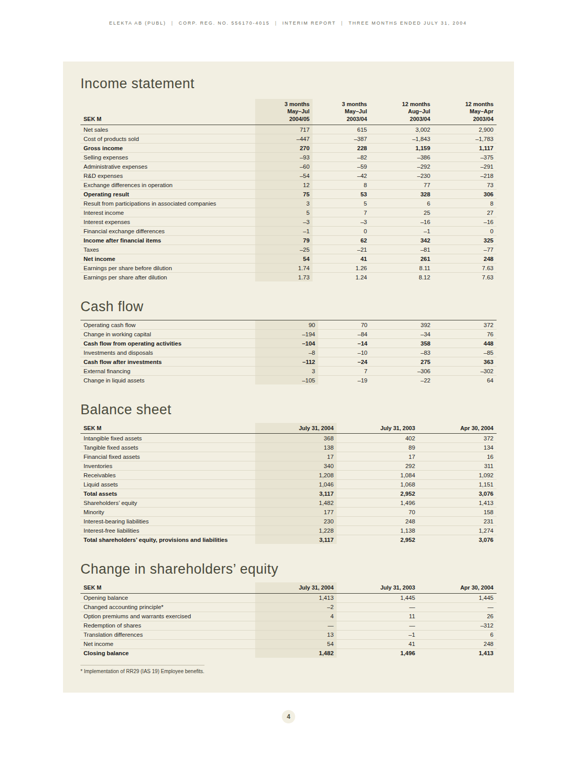ELEKTA AB (PUBL)|CORP. REG. NO. 556170-4015|INTERIM REPORT|THREE MONTHS ENDED JULY 31, 2004
Income statement
| SEK M | 3 months May–Jul 2004/05 | 3 months May–Jul 2003/04 | 12 months Aug–Jul 2003/04 | 12 months May–Apr 2003/04 |
| --- | --- | --- | --- | --- |
| Net sales | 717 | 615 | 3,002 | 2,900 |
| Cost of products sold | –447 | –387 | –1,843 | –1,783 |
| Gross income | 270 | 228 | 1,159 | 1,117 |
| Selling expenses | –93 | –82 | –386 | –375 |
| Administrative expenses | –60 | –59 | –292 | –291 |
| R&D expenses | –54 | –42 | –230 | –218 |
| Exchange differences in operation | 12 | 8 | 77 | 73 |
| Operating result | 75 | 53 | 328 | 306 |
| Result from participations in associated companies | 3 | 5 | 6 | 8 |
| Interest income | 5 | 7 | 25 | 27 |
| Interest expenses | –3 | –3 | –16 | –16 |
| Financial exchange differences | –1 | 0 | –1 | 0 |
| Income after financial items | 79 | 62 | 342 | 325 |
| Taxes | –25 | –21 | –81 | –77 |
| Net income | 54 | 41 | 261 | 248 |
| Earnings per share before dilution | 1.74 | 1.26 | 8.11 | 7.63 |
| Earnings per share after dilution | 1.73 | 1.24 | 8.12 | 7.63 |
Cash flow
| Operating cash flow | 90 | 70 | 392 | 372 |
| Change in working capital | –194 | –84 | –34 | 76 |
| Cash flow from operating activities | –104 | –14 | 358 | 448 |
| Investments and disposals | –8 | –10 | –83 | –85 |
| Cash flow after investments | –112 | –24 | 275 | 363 |
| External financing | 3 | 7 | –306 | –302 |
| Change in liquid assets | –105 | –19 | –22 | 64 |
Balance sheet
| SEK M | July 31, 2004 | July 31, 2003 | Apr 30, 2004 |
| --- | --- | --- | --- |
| Intangible fixed assets | 368 | 402 | 372 |
| Tangible fixed assets | 138 | 89 | 134 |
| Financial fixed assets | 17 | 17 | 16 |
| Inventories | 340 | 292 | 311 |
| Receivables | 1,208 | 1,084 | 1,092 |
| Liquid assets | 1,046 | 1,068 | 1,151 |
| Total assets | 3,117 | 2,952 | 3,076 |
| Shareholders’ equity | 1,482 | 1,496 | 1,413 |
| Minority | 177 | 70 | 158 |
| Interest-bearing liabilities | 230 | 248 | 231 |
| Interest-free liabilities | 1,228 | 1,138 | 1,274 |
| Total shareholders’ equity, provisions and liabilities | 3,117 | 2,952 | 3,076 |
Change in shareholders’ equity
| SEK M | July 31, 2004 | July 31, 2003 | Apr 30, 2004 |
| --- | --- | --- | --- |
| Opening balance | 1,413 | 1,445 | 1,445 |
| Changed accounting principle* | –2 | — | — |
| Option premiums and warrants exercised | 4 | 11 | 26 |
| Redemption of shares | — | — | –312 |
| Translation differences | 13 | –1 | 6 |
| Net income | 54 | 41 | 248 |
| Closing balance | 1,482 | 1,496 | 1,413 |
* Implementation of RR29 (IAS 19) Employee benefits.
4